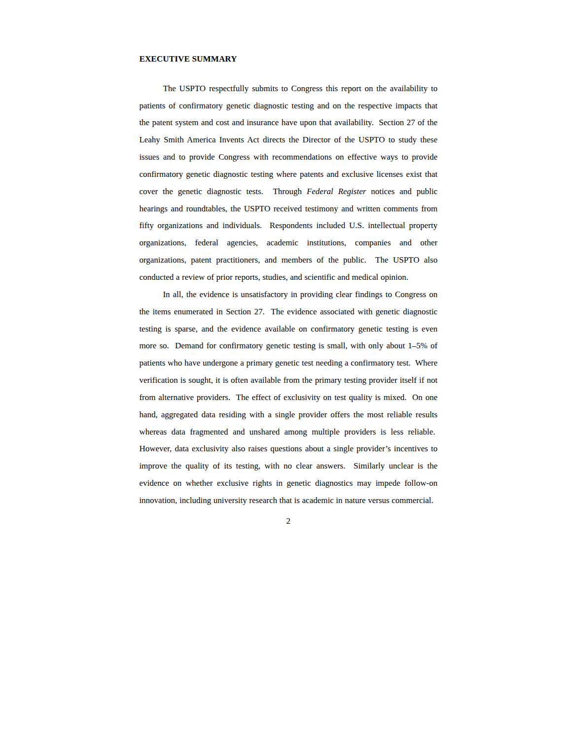EXECUTIVE SUMMARY
The USPTO respectfully submits to Congress this report on the availability to patients of confirmatory genetic diagnostic testing and on the respective impacts that the patent system and cost and insurance have upon that availability. Section 27 of the Leahy Smith America Invents Act directs the Director of the USPTO to study these issues and to provide Congress with recommendations on effective ways to provide confirmatory genetic diagnostic testing where patents and exclusive licenses exist that cover the genetic diagnostic tests. Through Federal Register notices and public hearings and roundtables, the USPTO received testimony and written comments from fifty organizations and individuals. Respondents included U.S. intellectual property organizations, federal agencies, academic institutions, companies and other organizations, patent practitioners, and members of the public. The USPTO also conducted a review of prior reports, studies, and scientific and medical opinion.
In all, the evidence is unsatisfactory in providing clear findings to Congress on the items enumerated in Section 27. The evidence associated with genetic diagnostic testing is sparse, and the evidence available on confirmatory genetic testing is even more so. Demand for confirmatory genetic testing is small, with only about 1–5% of patients who have undergone a primary genetic test needing a confirmatory test. Where verification is sought, it is often available from the primary testing provider itself if not from alternative providers. The effect of exclusivity on test quality is mixed. On one hand, aggregated data residing with a single provider offers the most reliable results whereas data fragmented and unshared among multiple providers is less reliable. However, data exclusivity also raises questions about a single provider’s incentives to improve the quality of its testing, with no clear answers. Similarly unclear is the evidence on whether exclusive rights in genetic diagnostics may impede follow-on innovation, including university research that is academic in nature versus commercial.
2